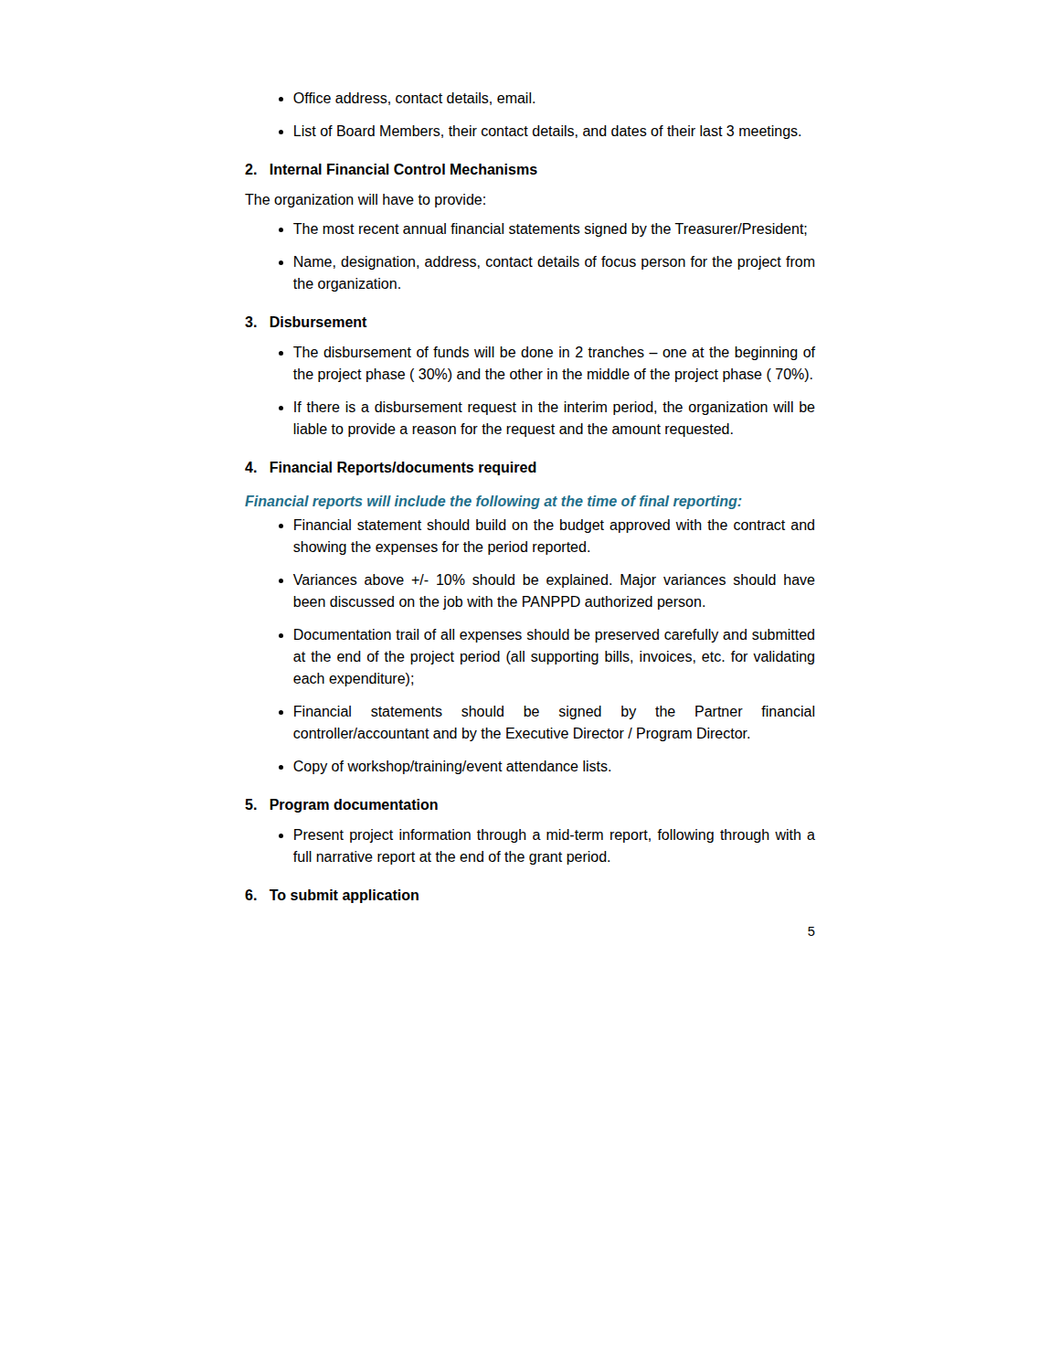Office address, contact details, email.
List of Board Members, their contact details, and dates of their last 3 meetings.
2. Internal Financial Control Mechanisms
The organization will have to provide:
The most recent annual financial statements signed by the Treasurer/President;
Name, designation, address, contact details of focus person for the project from the organization.
3. Disbursement
The disbursement of funds will be done in 2 tranches – one at the beginning of the project phase ( 30%) and the other in the middle of the project phase ( 70%).
If there is a disbursement request in the interim period, the organization will be liable to provide a reason for the request and the amount requested.
4. Financial Reports/documents required
Financial reports will include the following at the time of final reporting:
Financial statement should build on the budget approved with the contract and showing the expenses for the period reported.
Variances above +/- 10% should be explained. Major variances should have been discussed on the job with the PANPPD authorized person.
Documentation trail of all expenses should be preserved carefully and submitted at the end of the project period (all supporting bills, invoices, etc. for validating each expenditure);
Financial statements should be signed by the Partner financial controller/accountant and by the Executive Director / Program Director.
Copy of workshop/training/event attendance lists.
5. Program documentation
Present project information through a mid-term report, following through with a full narrative report at the end of the grant period.
6. To submit application
5